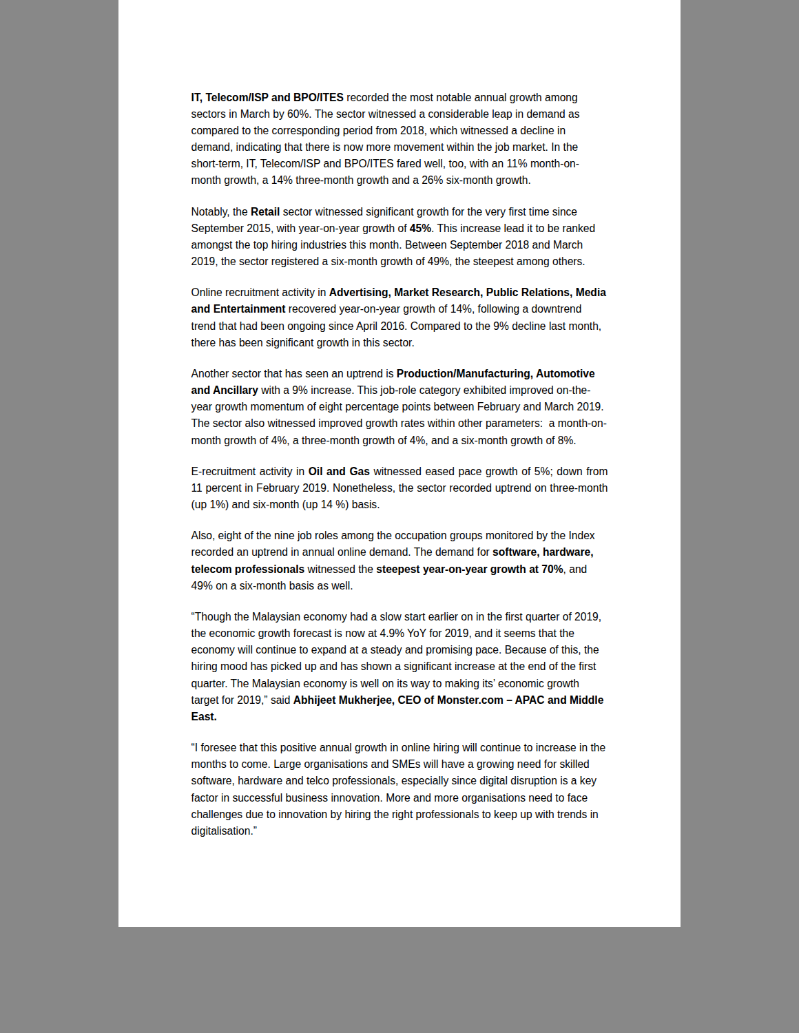IT, Telecom/ISP and BPO/ITES recorded the most notable annual growth among sectors in March by 60%. The sector witnessed a considerable leap in demand as compared to the corresponding period from 2018, which witnessed a decline in demand, indicating that there is now more movement within the job market. In the short-term, IT, Telecom/ISP and BPO/ITES fared well, too, with an 11% month-on-month growth, a 14% three-month growth and a 26% six-month growth.
Notably, the Retail sector witnessed significant growth for the very first time since September 2015, with year-on-year growth of 45%. This increase lead it to be ranked amongst the top hiring industries this month. Between September 2018 and March 2019, the sector registered a six-month growth of 49%, the steepest among others.
Online recruitment activity in Advertising, Market Research, Public Relations, Media and Entertainment recovered year-on-year growth of 14%, following a downtrend trend that had been ongoing since April 2016. Compared to the 9% decline last month, there has been significant growth in this sector.
Another sector that has seen an uptrend is Production/Manufacturing, Automotive and Ancillary with a 9% increase. This job-role category exhibited improved on-the-year growth momentum of eight percentage points between February and March 2019. The sector also witnessed improved growth rates within other parameters: a month-on-month growth of 4%, a three-month growth of 4%, and a six-month growth of 8%.
E-recruitment activity in Oil and Gas witnessed eased pace growth of 5%; down from 11 percent in February 2019. Nonetheless, the sector recorded uptrend on three-month (up 1%) and six-month (up 14 %) basis.
Also, eight of the nine job roles among the occupation groups monitored by the Index recorded an uptrend in annual online demand. The demand for software, hardware, telecom professionals witnessed the steepest year-on-year growth at 70%, and 49% on a six-month basis as well.
“Though the Malaysian economy had a slow start earlier on in the first quarter of 2019, the economic growth forecast is now at 4.9% YoY for 2019, and it seems that the economy will continue to expand at a steady and promising pace. Because of this, the hiring mood has picked up and has shown a significant increase at the end of the first quarter. The Malaysian economy is well on its way to making its’ economic growth target for 2019,” said Abhijeet Mukherjee, CEO of Monster.com – APAC and Middle East.
“I foresee that this positive annual growth in online hiring will continue to increase in the months to come. Large organisations and SMEs will have a growing need for skilled software, hardware and telco professionals, especially since digital disruption is a key factor in successful business innovation. More and more organisations need to face challenges due to innovation by hiring the right professionals to keep up with trends in digitalisation.”